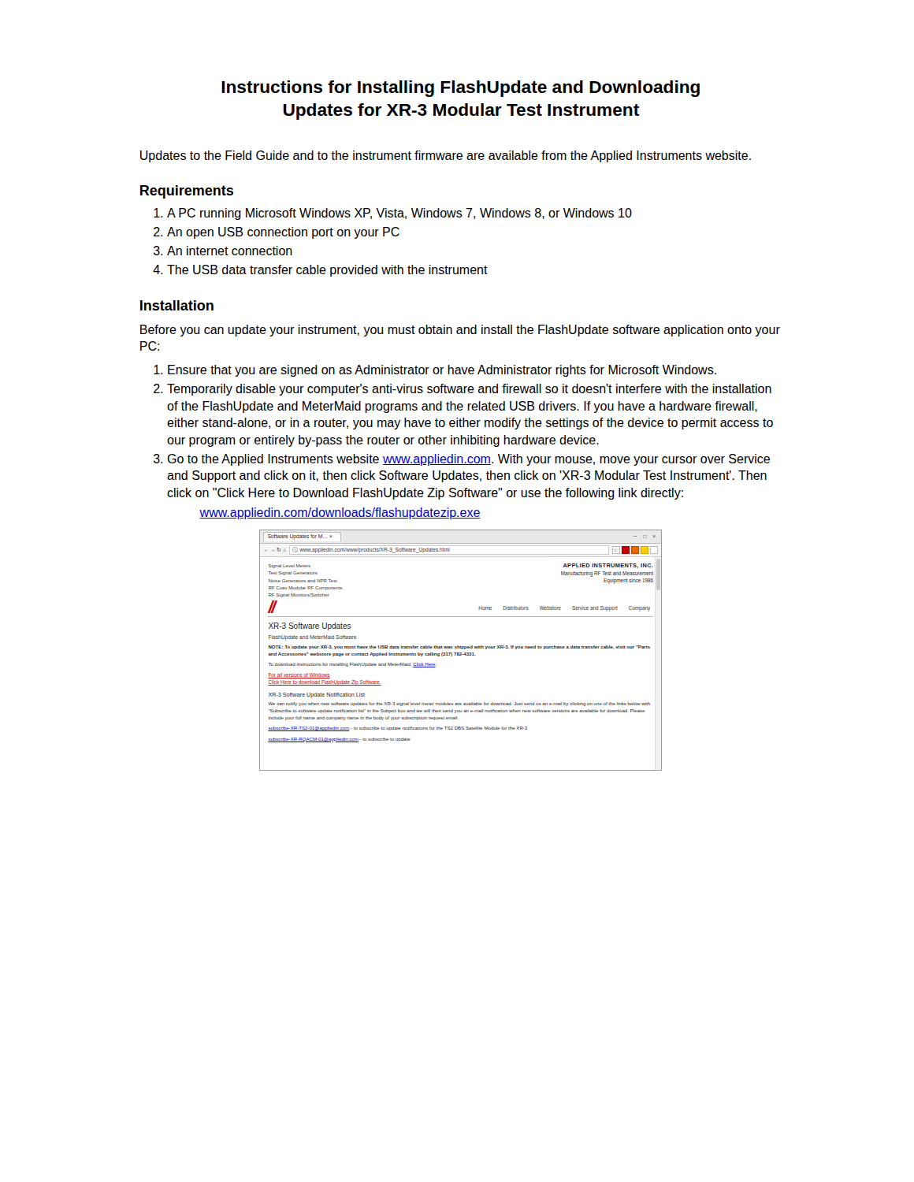Instructions for Installing FlashUpdate and Downloading
Updates for XR-3 Modular Test Instrument
Updates to the Field Guide and to the instrument firmware are available from the Applied Instruments website.
Requirements
A PC running Microsoft Windows XP, Vista, Windows 7, Windows 8, or Windows 10
An open USB connection port on your PC
An internet connection
The USB data transfer cable provided with the instrument
Installation
Before you can update your instrument, you must obtain and install the FlashUpdate software application onto your PC:
Ensure that you are signed on as Administrator or have Administrator rights for Microsoft Windows.
Temporarily disable your computer's anti-virus software and firewall so it doesn't interfere with the installation of the FlashUpdate and MeterMaid programs and the related USB drivers. If you have a hardware firewall, either stand-alone, or in a router, you may have to either modify the settings of the device to permit access to our program or entirely by-pass the router or other inhibiting hardware device.
Go to the Applied Instruments website www.appliedin.com. With your mouse, move your cursor over Service and Support and click on it, then click Software Updates, then click on 'XR-3 Modular Test Instrument'. Then click on "Click Here to Download FlashUpdate Zip Software" or use the following link directly: www.appliedin.com/downloads/flashupdatezip.exe
Software Updates for M… × ─ □ ×
← → ↻ ⌂ ⓘ www.appliedin.com/www/products/XR-3_Software_Updates.html ☆
Signal Level Meters
Test Signal Generators
Noise Generators and NPR Test
RF Coax Modular RF Components
RF Signal Monitors/Switcher
APPLIED INSTRUMENTS, INC.
Manufacturing RF Test and Measurement
Equipment since 1986
//
Home Distributors Webstore Service and Support Company
XR-3 Software Updates
FlashUpdate and MeterMaid Software
NOTE: To update your XR-3, you must have the USB data transfer cable that was shipped with your XR-3. If you need to purchase a data transfer cable, visit our "Parts and Accessories" webstore page or contact Applied Instruments by calling (317) 782-4331.
To download instructions for installing FlashUpdate and MeterMaid, Click Here.
For all versions of Windows
Click Here to download FlashUpdate Zip Software.
XR-3 Software Update Notification List
We can notify you when new software updates for the XR-3 signal level meter modules are available for download. Just send us an e-mail by clicking on one of the links below with "Subscribe to software update notification list" in the Subject box and we will then send you an e-mail notification when new software versions are available for download. Please include your full name and company name in the body of your subscription request email.
subscribe-XR-TS2-01@appliedin.com - to subscribe to update notifications for the TS2 DBS Satellite Module for the XR-3
subscribe-XR-RQACM-01@appliedin.com - to subscribe to update